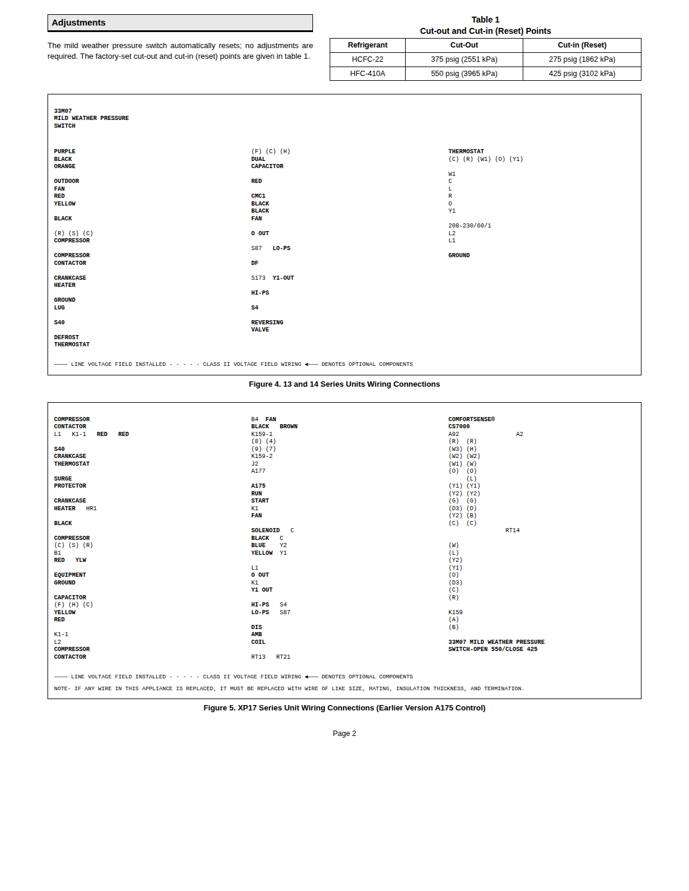Adjustments
The mild weather pressure switch automatically resets; no adjustments are required. The factory‑set cut‑out and cut‑in (reset) points are given in table 1.
Table 1 Cut-out and Cut-in (Reset) Points
| Refrigerant | Cut-Out | Cut-in (Reset) |
| --- | --- | --- |
| HCFC-22 | 375 psig (2551 kPa) | 275 psig (1862 kPa) |
| HFC-410A | 550 psig (3965 kPa) | 425 psig (3102 kPa) |
33M07 MILD WEATHER PRESSURE SWITCH
PURPLE BLACK ORANGE OUTDOOR FAN RED YELLOW BLACK (R) (S) (C) COMPRESSOR COMPRESSOR CONTACTOR CRANKCASE HEATER GROUND LUG S40 DEFROST THERMOSTAT
(F) (C) (H) DUAL CAPACITOR RED CMC1 BLACK BLACK FAN O OUT S87 LO-PS DF S173 Y1-OUT HI-PS S4 REVERSING VALVE
THERMOSTAT (C) (R) (W1) (O) (Y1) W1 C L R O Y1 208–230/60/1 L2 L1 GROUND
———— LINE VOLTAGE FIELD INSTALLED - - - - - CLASS II VOLTAGE FIELD WIRING ◀——— DENOTES OPTIONAL COMPONENTS
Figure 4. 13 and 14 Series Units Wiring Connections
COMPRESSOR CONTACTOR L1 K1-1 RED RED S40 CRANKCASE THERMOSTAT SURGE PROTECTOR CRANKCASE HEATER HR1 BLACK COMPRESSOR (C) (S) (R) B1 RED YLW EQUIPMENT GROUND CAPACITOR (F) (H) (C) YELLOW RED K1-1 L2 COMPRESSOR CONTACTOR
B4 FAN BLACK BROWN K159-1 (8) (4) (9) (7) K159-2 J2 A177 A175 RUN START K1 FAN SOLENOID C BLACK C BLUE Y2 YELLOW Y1 L1 O OUT K1 Y1 OUT HI-PS S4 LO-PS S87 DIS AMB COIL RT13 RT21
COMFORTSENSE® CS7000 A92 A2 (R) (R) (W3) (H) (W2) (W2) (W1) (W) (O) (O) (L) (Y1) (Y1) (Y2) (Y2) (G) (G) (D3) (D) (Y2) (B) (C) (C) RT14 (W) (L) (Y2) (Y1) (O) (D3) (C) (R) K159 (A) (B) 33M07 MILD WEATHER PRESSURE SWITCH-OPEN 550/CLOSE 425
———— LINE VOLTAGE FIELD INSTALLED - - - - - CLASS II VOLTAGE FIELD WIRING ◀——— DENOTES OPTIONAL COMPONENTS
NOTE- IF ANY WIRE IN THIS APPLIANCE IS REPLACED, IT MUST BE REPLACED WITH WIRE OF LIKE SIZE, RATING, INSULATION THICKNESS, AND TERMINATION.
Figure 5. XP17 Series Unit Wiring Connections (Earlier Version A175 Control)
Page 2